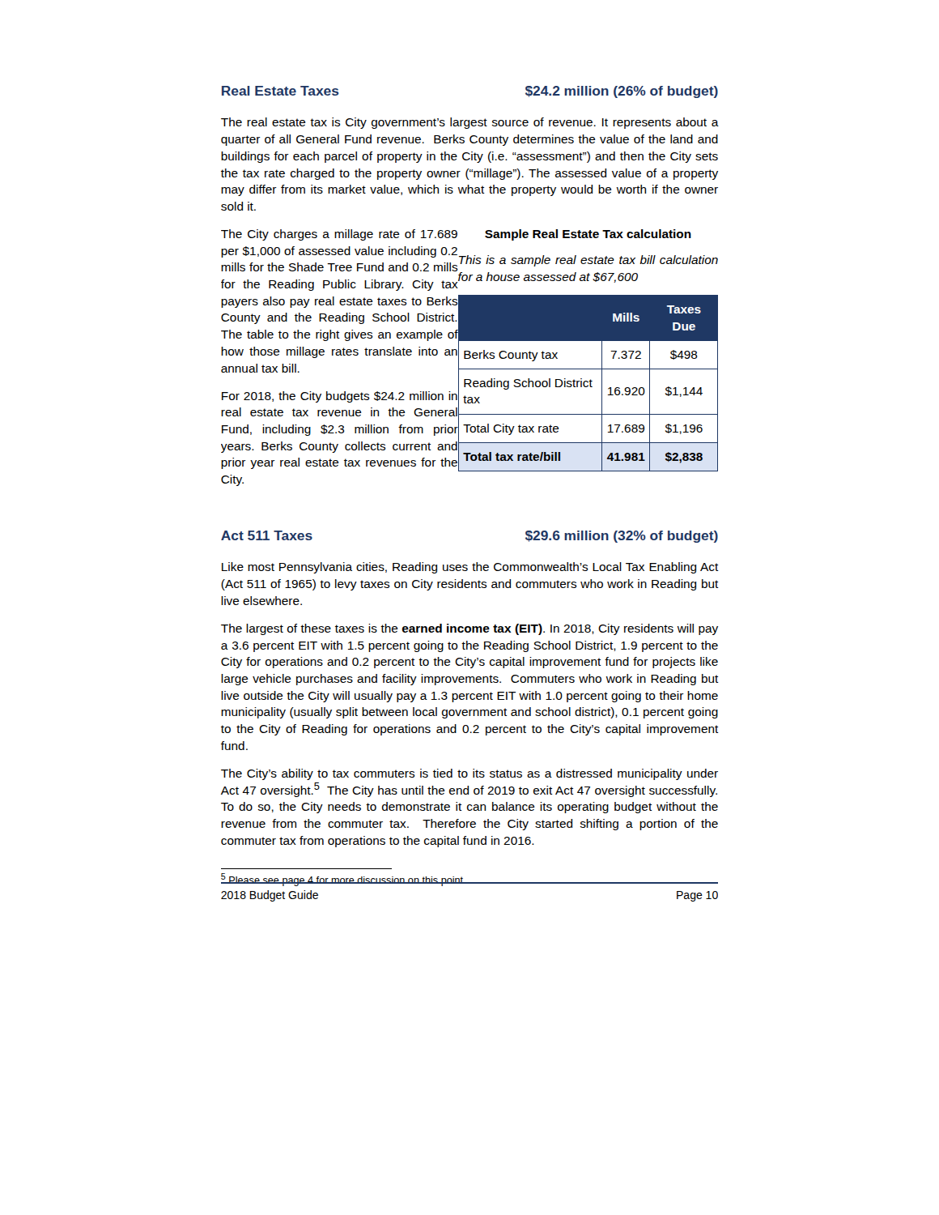Real Estate Taxes $24.2 million (26% of budget)
The real estate tax is City government’s largest source of revenue. It represents about a quarter of all General Fund revenue. Berks County determines the value of the land and buildings for each parcel of property in the City (i.e. “assessment”) and then the City sets the tax rate charged to the property owner (“millage”). The assessed value of a property may differ from its market value, which is what the property would be worth if the owner sold it.
The City charges a millage rate of 17.689 per $1,000 of assessed value including 0.2 mills for the Shade Tree Fund and 0.2 mills for the Reading Public Library. City tax payers also pay real estate taxes to Berks County and the Reading School District. The table to the right gives an example of how those millage rates translate into an annual tax bill.
For 2018, the City budgets $24.2 million in real estate tax revenue in the General Fund, including $2.3 million from prior years. Berks County collects current and prior year real estate tax revenues for the City.
Sample Real Estate Tax calculation
This is a sample real estate tax bill calculation for a house assessed at $67,600
| | Mills | Taxes Due |
| --- | --- | --- |
| Berks County tax | 7.372 | $498 |
| Reading School District tax | 16.920 | $1,144 |
| Total City tax rate | 17.689 | $1,196 |
| Total tax rate/bill | 41.981 | $2,838 |
Act 511 Taxes $29.6 million (32% of budget)
Like most Pennsylvania cities, Reading uses the Commonwealth’s Local Tax Enabling Act (Act 511 of 1965) to levy taxes on City residents and commuters who work in Reading but live elsewhere.
The largest of these taxes is the earned income tax (EIT). In 2018, City residents will pay a 3.6 percent EIT with 1.5 percent going to the Reading School District, 1.9 percent to the City for operations and 0.2 percent to the City’s capital improvement fund for projects like large vehicle purchases and facility improvements. Commuters who work in Reading but live outside the City will usually pay a 1.3 percent EIT with 1.0 percent going to their home municipality (usually split between local government and school district), 0.1 percent going to the City of Reading for operations and 0.2 percent to the City’s capital improvement fund.
The City’s ability to tax commuters is tied to its status as a distressed municipality under Act 47 oversight.5 The City has until the end of 2019 to exit Act 47 oversight successfully. To do so, the City needs to demonstrate it can balance its operating budget without the revenue from the commuter tax. Therefore the City started shifting a portion of the commuter tax from operations to the capital fund in 2016.
5 Please see page 4 for more discussion on this point.
2018 Budget Guide Page 10